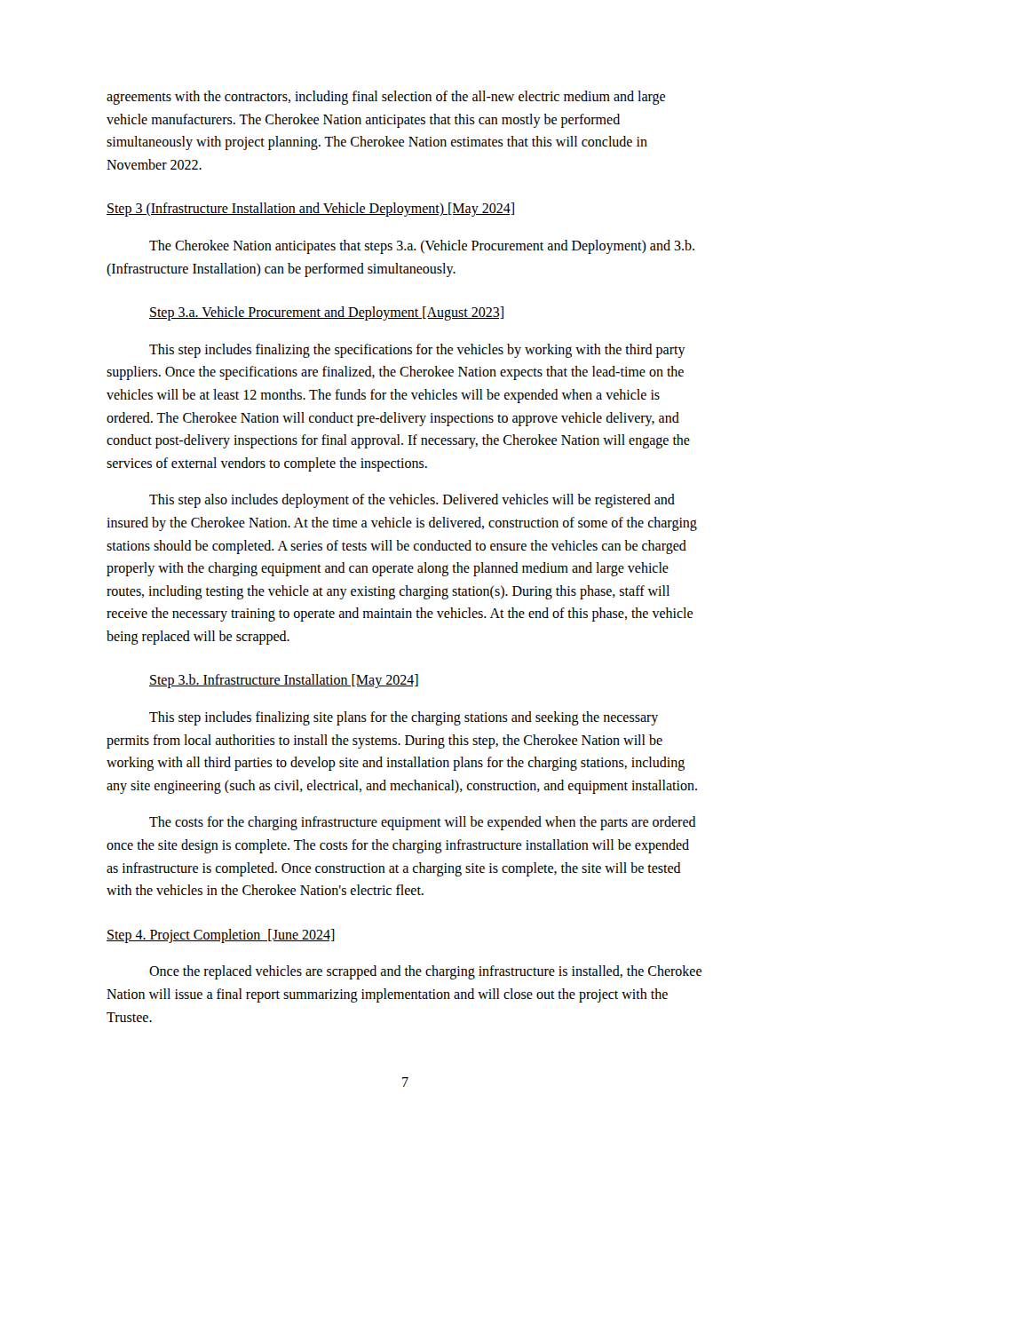agreements with the contractors, including final selection of the all-new electric medium and large vehicle manufacturers. The Cherokee Nation anticipates that this can mostly be performed simultaneously with project planning. The Cherokee Nation estimates that this will conclude in November 2022.
Step 3 (Infrastructure Installation and Vehicle Deployment) [May 2024]
The Cherokee Nation anticipates that steps 3.a. (Vehicle Procurement and Deployment) and 3.b. (Infrastructure Installation) can be performed simultaneously.
Step 3.a. Vehicle Procurement and Deployment [August 2023]
This step includes finalizing the specifications for the vehicles by working with the third party suppliers. Once the specifications are finalized, the Cherokee Nation expects that the lead-time on the vehicles will be at least 12 months. The funds for the vehicles will be expended when a vehicle is ordered. The Cherokee Nation will conduct pre-delivery inspections to approve vehicle delivery, and conduct post-delivery inspections for final approval. If necessary, the Cherokee Nation will engage the services of external vendors to complete the inspections.
This step also includes deployment of the vehicles. Delivered vehicles will be registered and insured by the Cherokee Nation. At the time a vehicle is delivered, construction of some of the charging stations should be completed. A series of tests will be conducted to ensure the vehicles can be charged properly with the charging equipment and can operate along the planned medium and large vehicle routes, including testing the vehicle at any existing charging station(s). During this phase, staff will receive the necessary training to operate and maintain the vehicles. At the end of this phase, the vehicle being replaced will be scrapped.
Step 3.b. Infrastructure Installation [May 2024]
This step includes finalizing site plans for the charging stations and seeking the necessary permits from local authorities to install the systems. During this step, the Cherokee Nation will be working with all third parties to develop site and installation plans for the charging stations, including any site engineering (such as civil, electrical, and mechanical), construction, and equipment installation.
The costs for the charging infrastructure equipment will be expended when the parts are ordered once the site design is complete. The costs for the charging infrastructure installation will be expended as infrastructure is completed. Once construction at a charging site is complete, the site will be tested with the vehicles in the Cherokee Nation's electric fleet.
Step 4. Project Completion [June 2024]
Once the replaced vehicles are scrapped and the charging infrastructure is installed, the Cherokee Nation will issue a final report summarizing implementation and will close out the project with the Trustee.
7